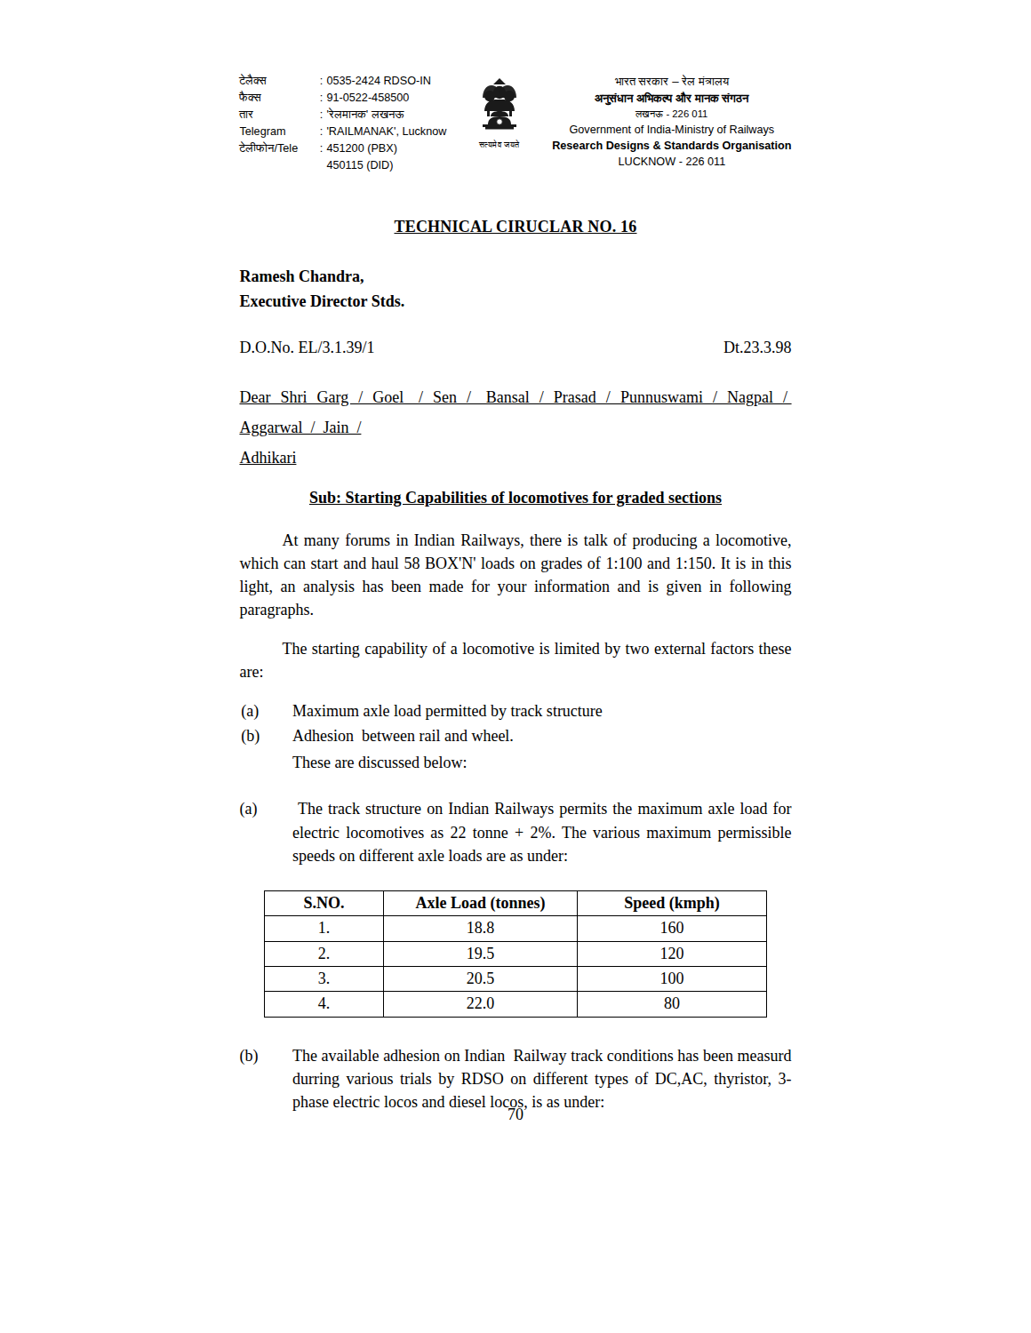टेलैक्स: 0535-2424 RDSO-IN
फैक्स: 91-0522-458500
तार:'रेलमानक' लखनऊ
Telegram:'RAILMANAK', Lucknow
टेलीफोन/Tele: 451200 (PBX)
450115 (DID)
सत्यमेव जयते
भारत सरकार – रेल मंत्रालय
अनुसंधान अभिकल्प और मानक संगठन
लखनऊ - 226 011
Government of India-Ministry of Railways
Research Designs & Standards Organisation
LUCKNOW - 226 011
TECHNICAL CIRUCLAR NO. 16
Ramesh Chandra,
Executive Director Stds.
D.O.No. EL/3.1.39/1 Dt.23.3.98
Dear Shri Garg / Goel / Sen / Bansal / Prasad / Punnuswami / Nagpal / Aggarwal / Jain / Adhikari
Sub: Starting Capabilities of locomotives for graded sections
At many forums in Indian Railways, there is talk of producing a locomotive, which can start and haul 58 BOX'N' loads on grades of 1:100 and 1:150. It is in this light, an analysis has been made for your information and is given in following paragraphs.
The starting capability of a locomotive is limited by two external factors these are:
(a)
Maximum axle load permitted by track structure
(b)
Adhesion between rail and wheel.
These are discussed below:
(a)
The track structure on Indian Railways permits the maximum axle load for electric locomotives as 22 tonne + 2%. The various maximum permissible speeds on different axle loads are as under:
| S.NO. | Axle Load (tonnes) | Speed (kmph) |
| --- | --- | --- |
| 1. | 18.8 | 160 |
| 2. | 19.5 | 120 |
| 3. | 20.5 | 100 |
| 4. | 22.0 | 80 |
(b)
The available adhesion on Indian Railway track conditions has been measurd durring various trials by RDSO on different types of DC,AC, thyristor, 3-phase electric locos and diesel locos, is as under:
70